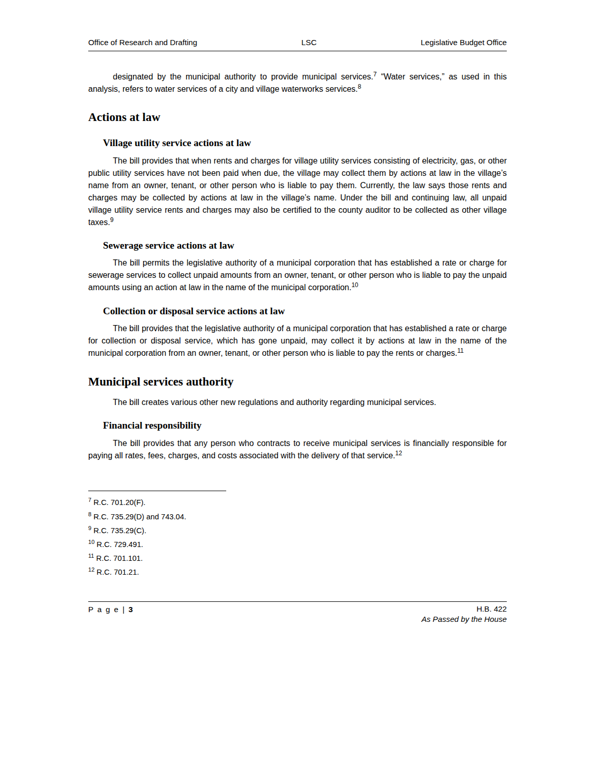Office of Research and Drafting
LSC
Legislative Budget Office
designated by the municipal authority to provide municipal services.7 “Water services,” as used in this analysis, refers to water services of a city and village waterworks services.8
Actions at law
Village utility service actions at law
The bill provides that when rents and charges for village utility services consisting of electricity, gas, or other public utility services have not been paid when due, the village may collect them by actions at law in the village’s name from an owner, tenant, or other person who is liable to pay them. Currently, the law says those rents and charges may be collected by actions at law in the village’s name. Under the bill and continuing law, all unpaid village utility service rents and charges may also be certified to the county auditor to be collected as other village taxes.9
Sewerage service actions at law
The bill permits the legislative authority of a municipal corporation that has established a rate or charge for sewerage services to collect unpaid amounts from an owner, tenant, or other person who is liable to pay the unpaid amounts using an action at law in the name of the municipal corporation.10
Collection or disposal service actions at law
The bill provides that the legislative authority of a municipal corporation that has established a rate or charge for collection or disposal service, which has gone unpaid, may collect it by actions at law in the name of the municipal corporation from an owner, tenant, or other person who is liable to pay the rents or charges.11
Municipal services authority
The bill creates various other new regulations and authority regarding municipal services.
Financial responsibility
The bill provides that any person who contracts to receive municipal services is financially responsible for paying all rates, fees, charges, and costs associated with the delivery of that service.12
7 R.C. 701.20(F).
8 R.C. 735.29(D) and 743.04.
9 R.C. 735.29(C).
10 R.C. 729.491.
11 R.C. 701.101.
12 R.C. 701.21.
P a g e | 3
H.B. 422
As Passed by the House